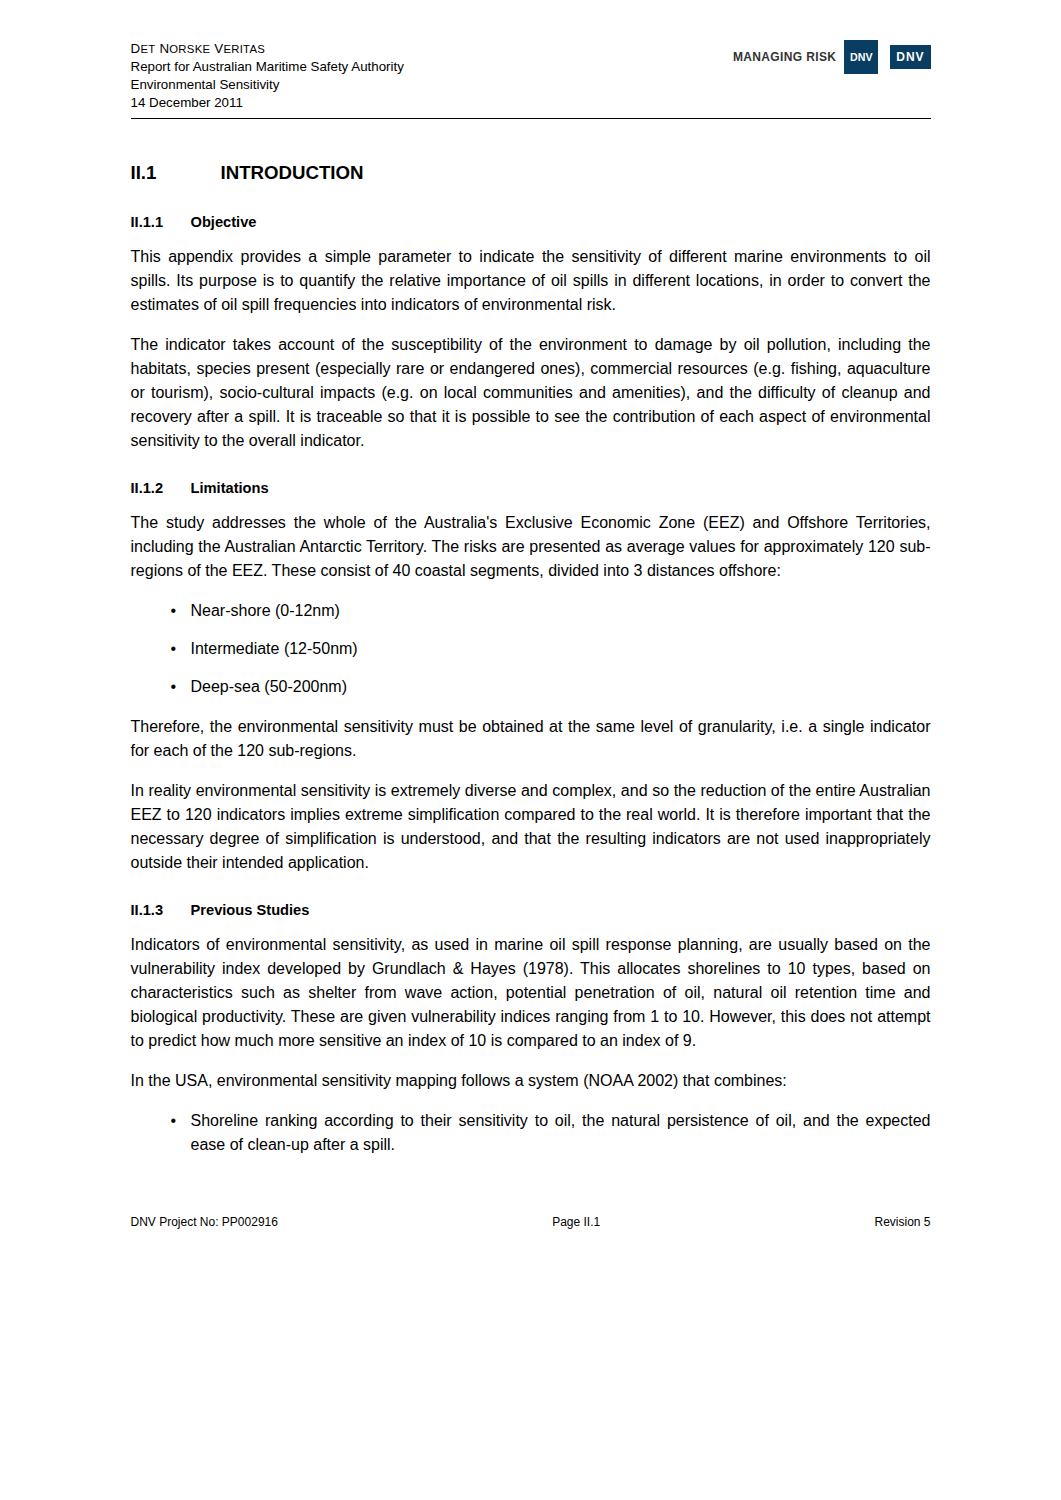DET NORSKE VERITAS
Report for Australian Maritime Safety Authority
Environmental Sensitivity
14 December 2011
MANAGING RISK DNV DNV
II.1 INTRODUCTION
II.1.1 Objective
This appendix provides a simple parameter to indicate the sensitivity of different marine environments to oil spills. Its purpose is to quantify the relative importance of oil spills in different locations, in order to convert the estimates of oil spill frequencies into indicators of environmental risk.
The indicator takes account of the susceptibility of the environment to damage by oil pollution, including the habitats, species present (especially rare or endangered ones), commercial resources (e.g. fishing, aquaculture or tourism), socio-cultural impacts (e.g. on local communities and amenities), and the difficulty of cleanup and recovery after a spill. It is traceable so that it is possible to see the contribution of each aspect of environmental sensitivity to the overall indicator.
II.1.2 Limitations
The study addresses the whole of the Australia's Exclusive Economic Zone (EEZ) and Offshore Territories, including the Australian Antarctic Territory. The risks are presented as average values for approximately 120 sub-regions of the EEZ. These consist of 40 coastal segments, divided into 3 distances offshore:
Near-shore (0-12nm)
Intermediate (12-50nm)
Deep-sea (50-200nm)
Therefore, the environmental sensitivity must be obtained at the same level of granularity, i.e. a single indicator for each of the 120 sub-regions.
In reality environmental sensitivity is extremely diverse and complex, and so the reduction of the entire Australian EEZ to 120 indicators implies extreme simplification compared to the real world. It is therefore important that the necessary degree of simplification is understood, and that the resulting indicators are not used inappropriately outside their intended application.
II.1.3 Previous Studies
Indicators of environmental sensitivity, as used in marine oil spill response planning, are usually based on the vulnerability index developed by Grundlach & Hayes (1978). This allocates shorelines to 10 types, based on characteristics such as shelter from wave action, potential penetration of oil, natural oil retention time and biological productivity. These are given vulnerability indices ranging from 1 to 10. However, this does not attempt to predict how much more sensitive an index of 10 is compared to an index of 9.
In the USA, environmental sensitivity mapping follows a system (NOAA 2002) that combines:
Shoreline ranking according to their sensitivity to oil, the natural persistence of oil, and the expected ease of clean-up after a spill.
DNV Project No: PP002916
Page II.1
Revision 5